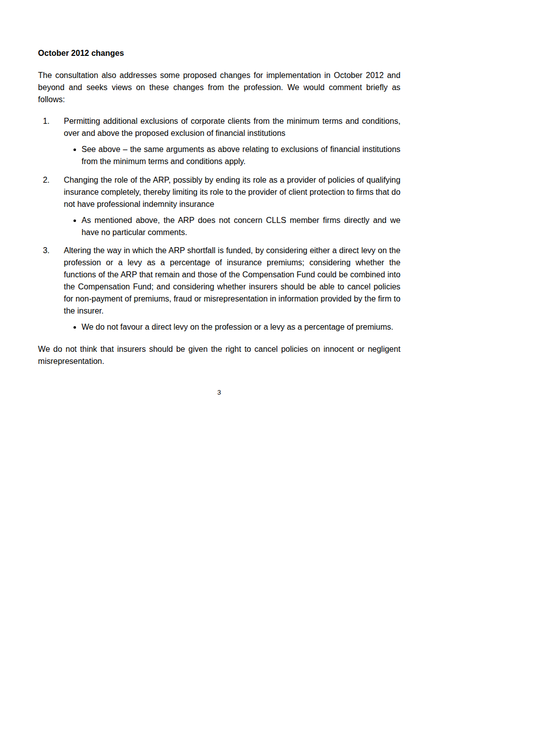October 2012 changes
The consultation also addresses some proposed changes for implementation in October 2012 and beyond and seeks views on these changes from the profession. We would comment briefly as follows:
Permitting additional exclusions of corporate clients from the minimum terms and conditions, over and above the proposed exclusion of financial institutions
See above – the same arguments as above relating to exclusions of financial institutions from the minimum terms and conditions apply.
Changing the role of the ARP, possibly by ending its role as a provider of policies of qualifying insurance completely, thereby limiting its role to the provider of client protection to firms that do not have professional indemnity insurance
As mentioned above, the ARP does not concern CLLS member firms directly and we have no particular comments.
Altering the way in which the ARP shortfall is funded, by considering either a direct levy on the profession or a levy as a percentage of insurance premiums; considering whether the functions of the ARP that remain and those of the Compensation Fund could be combined into the Compensation Fund; and considering whether insurers should be able to cancel policies for non-payment of premiums, fraud or misrepresentation in information provided by the firm to the insurer.
We do not favour a direct levy on the profession or a levy as a percentage of premiums.
We do not think that insurers should be given the right to cancel policies on innocent or negligent misrepresentation.
3